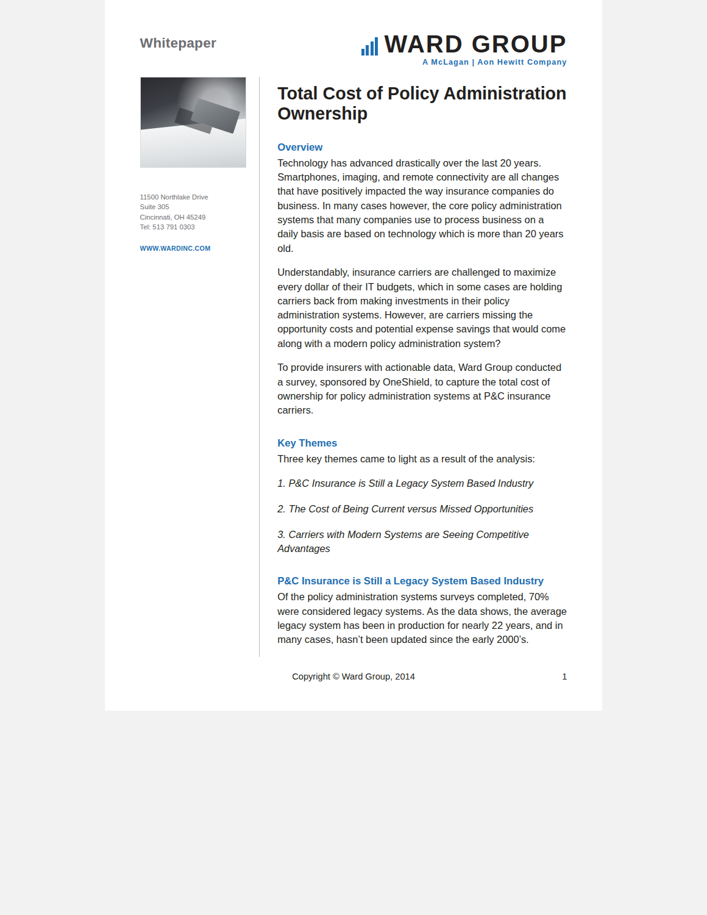Whitepaper
Ward Group
A McLagan | Aon Hewitt Company
11500 Northlake Drive
Suite 305
Cincinnati, OH 45249
Tel: 513 791 0303 WWW.WARDINC.COM
Total Cost of Policy Administration Ownership
Overview
Technology has advanced drastically over the last 20 years. Smartphones, imaging, and remote connectivity are all changes that have positively impacted the way insurance companies do business. In many cases however, the core policy administration systems that many companies use to process business on a daily basis are based on technology which is more than 20 years old.
Understandably, insurance carriers are challenged to maximize every dollar of their IT budgets, which in some cases are holding carriers back from making investments in their policy administration systems. However, are carriers missing the opportunity costs and potential expense savings that would come along with a modern policy administration system?
To provide insurers with actionable data, Ward Group conducted a survey, sponsored by OneShield, to capture the total cost of ownership for policy administration systems at P&C insurance carriers.
Key Themes
Three key themes came to light as a result of the analysis:
1. P&C Insurance is Still a Legacy System Based Industry
2. The Cost of Being Current versus Missed Opportunities
3. Carriers with Modern Systems are Seeing Competitive Advantages
P&C Insurance is Still a Legacy System Based Industry
Of the policy administration systems surveys completed, 70% were considered legacy systems. As the data shows, the average legacy system has been in production for nearly 22 years, and in many cases, hasn’t been updated since the early 2000’s.
Copyright © Ward Group, 2014
1